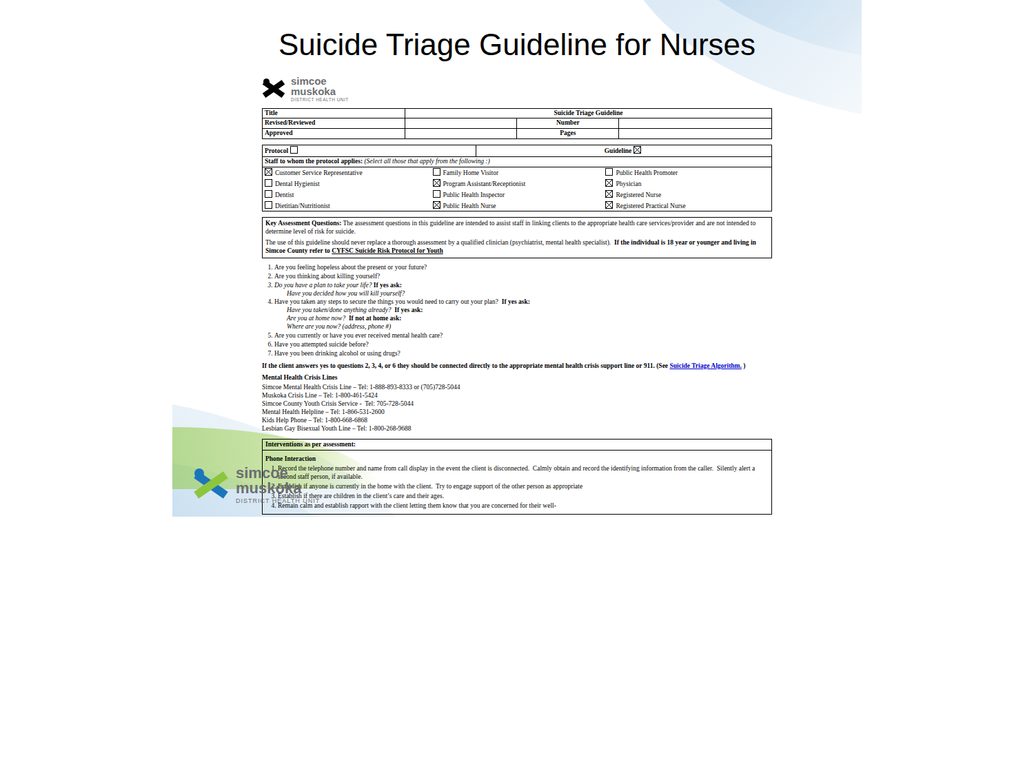Suicide Triage Guideline for Nurses
simcoe muskoka DISTRICT HEALTH UNIT
| Title | Suicide Triage Guideline |
| Revised/Reviewed | | Number | |
| Approved | | Pages | |
| Protocol | Guideline |
| Staff to whom the protocol applies: (Select all those that apply from the following :) |
| / Customer Service Representative / Family Home Visitor / Public Health Promoter / / Dental Hygienist / Program Assistant/Receptionist / Physician / / Dentist / Public Health Inspector / Registered Nurse / / Dietitian/Nutritionist / Public Health Nurse / Registered Practical Nurse / |
Key Assessment Questions: The assessment questions in this guideline are intended to assist staff in linking clients to the appropriate health care services/provider and are not intended to determine level of risk for suicide.
The use of this guideline should never replace a thorough assessment by a qualified clinician (psychiatrist, mental health specialist). If the individual is 18 year or younger and living in Simcoe County refer to CYFSC Suicide Risk Protocol for Youth
Are you feeling hopeless about the present or your future?
Are you thinking about killing yourself?
Do you have a plan to take your life? If yes ask:
Have you decided how you will kill yourself?
Have you taken any steps to secure the things you would need to carry out your plan? If yes ask:
Have you taken/done anything already? If yes ask:
Are you at home now? If not at home ask:
Where are you now? (address, phone #)
Are you currently or have you ever received mental health care?
Have you attempted suicide before?
Have you been drinking alcohol or using drugs?
If the client answers yes to questions 2, 3, 4, or 6 they should be connected directly to the appropriate mental health crisis support line or 911. (See Suicide Triage Algorithm. )
Mental Health Crisis Lines
Simcoe Mental Health Crisis Line – Tel: 1-888-893-8333 or (705)728-5044
Muskoka Crisis Line – Tel: 1-800-461-5424
Simcoe County Youth Crisis Service - Tel: 705-728-5044
Mental Health Helpline – Tel: 1-866-531-2600
Kids Help Phone – Tel: 1-800-668-6868
Lesbian Gay Bisexual Youth Line – Tel: 1-800-268-9688
Interventions as per assessment:
Phone Interaction
Record the telephone number and name from call display in the event the client is disconnected. Calmly obtain and record the identifying information from the caller. Silently alert a second staff person, if available.
Establish if anyone is currently in the home with the client. Try to engage support of the other person as appropriate
Establish if there are children in the client’s care and their ages.
Remain calm and establish rapport with the client letting them know that you are concerned for their well-
simcoe muskoka DISTRICT HEALTH UNIT